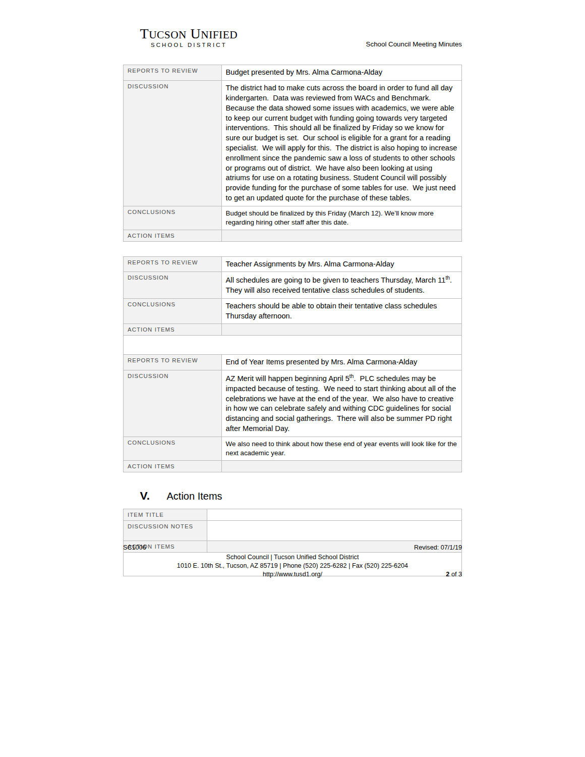TUCSON UNIFIED
SCHOOL DISTRICT
School Council Meeting Minutes
| REPORTS TO REVIEW | Budget presented by Mrs. Alma Carmona-Alday |
| DISCUSSION | The district had to make cuts across the board in order to fund all day kindergarten. Data was reviewed from WACs and Benchmark. Because the data showed some issues with academics, we were able to keep our current budget with funding going towards very targeted interventions. This should all be finalized by Friday so we know for sure our budget is set. Our school is eligible for a grant for a reading specialist. We will apply for this. The district is also hoping to increase enrollment since the pandemic saw a loss of students to other schools or programs out of district. We have also been looking at using atriums for use on a rotating business. Student Council will possibly provide funding for the purchase of some tables for use. We just need to get an updated quote for the purchase of these tables. |
| CONCLUSIONS | Budget should be finalized by this Friday (March 12). We’ll know more regarding hiring other staff after this date. |
| ACTION ITEMS | |
| REPORTS TO REVIEW | Teacher Assignments by Mrs. Alma Carmona-Alday |
| DISCUSSION | All schedules are going to be given to teachers Thursday, March 11 th . They will also received tentative class schedules of students. |
| CONCLUSIONS | Teachers should be able to obtain their tentative class schedules Thursday afternoon. |
| ACTION ITEMS | |
| REPORTS TO REVIEW | End of Year Items presented by Mrs. Alma Carmona-Alday |
| DISCUSSION | AZ Merit will happen beginning April 5 th . PLC schedules may be impacted because of testing. We need to start thinking about all of the celebrations we have at the end of the year. We also have to creative in how we can celebrate safely and withing CDC guidelines for social distancing and social gatherings. There will also be summer PD right after Memorial Day. |
| CONCLUSIONS | We also need to think about how these end of year events will look like for the next academic year. |
| ACTION ITEMS | |
V. Action Items
| ITEM TITLE | |
| DISCUSSION NOTES | |
| ACTION ITEMS | |
SC1006 Revised: 07/1/19
School Council | Tucson Unified School District
1010 E. 10th St., Tucson, AZ 85719 | Phone (520) 225-6282 | Fax (520) 225-6204
http://www.tusd1.org/ 2 of 3